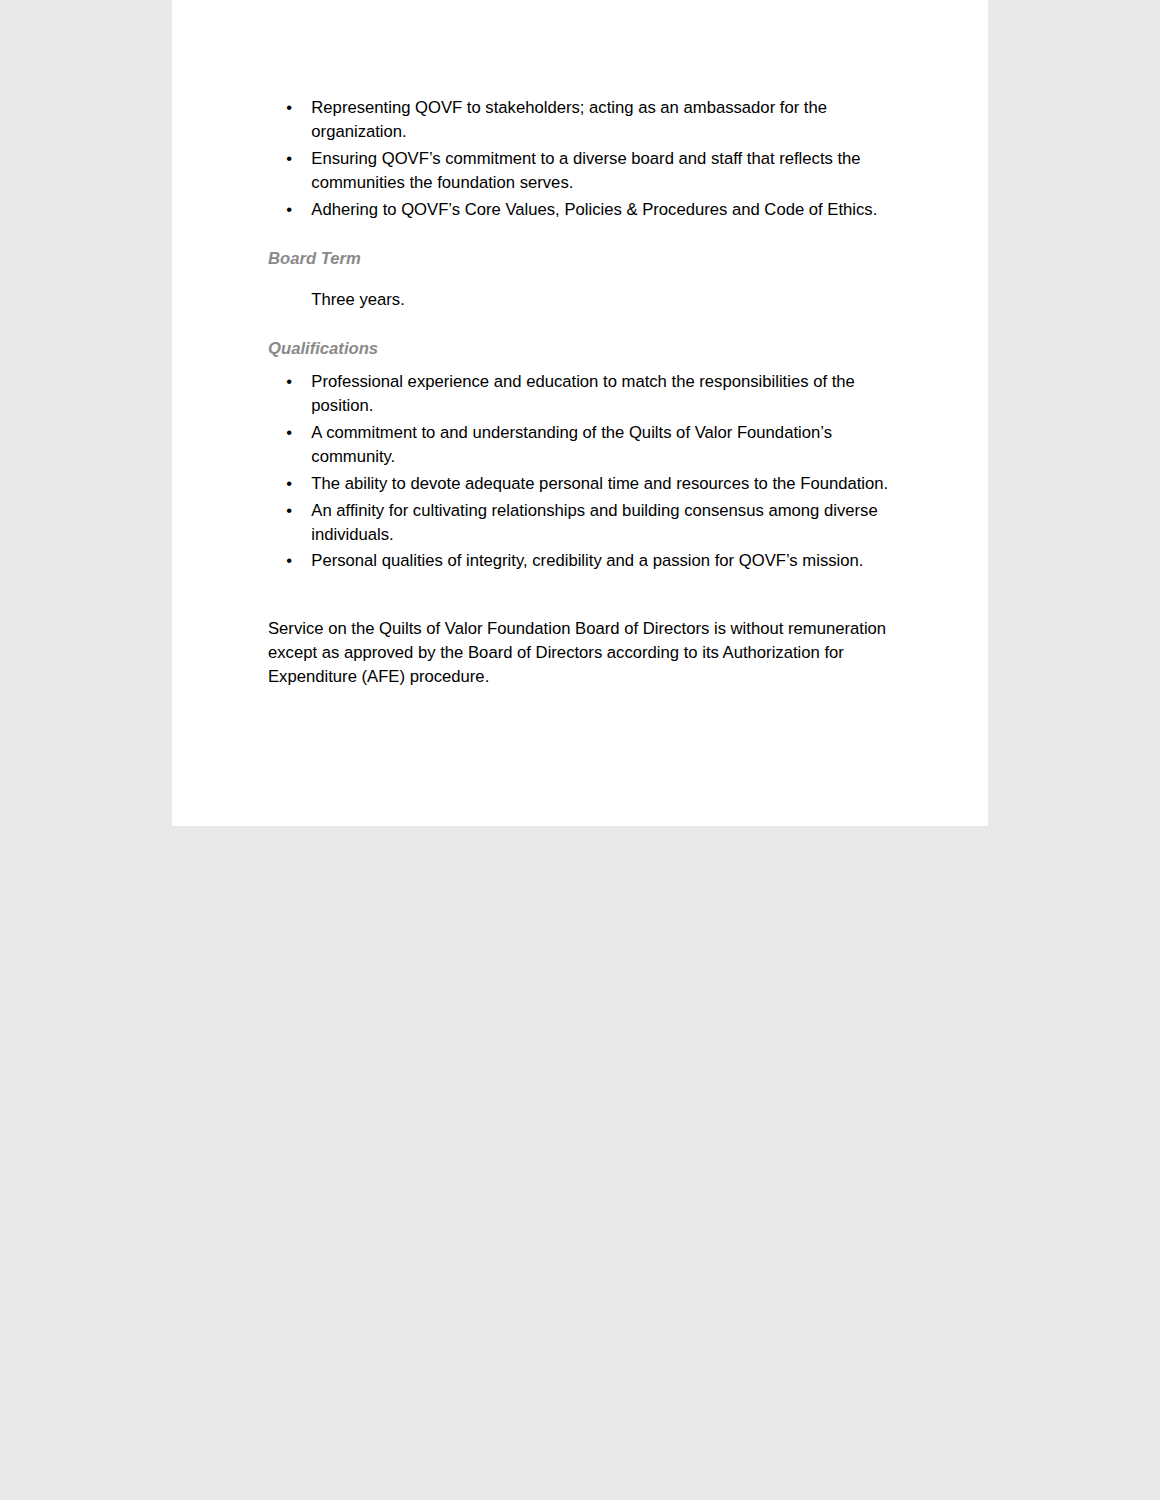Representing QOVF to stakeholders; acting as an ambassador for the organization.
Ensuring QOVF’s commitment to a diverse board and staff that reflects the communities the foundation serves.
Adhering to QOVF’s Core Values, Policies & Procedures and Code of Ethics.
Board Term
Three years.
Qualifications
Professional experience and education to match the responsibilities of the position.
A commitment to and understanding of the Quilts of Valor Foundation’s community.
The ability to devote adequate personal time and resources to the Foundation.
An affinity for cultivating relationships and building consensus among diverse individuals.
Personal qualities of integrity, credibility and a passion for QOVF’s mission.
Service on the Quilts of Valor Foundation Board of Directors is without remuneration except as approved by the Board of Directors according to its Authorization for Expenditure (AFE) procedure.